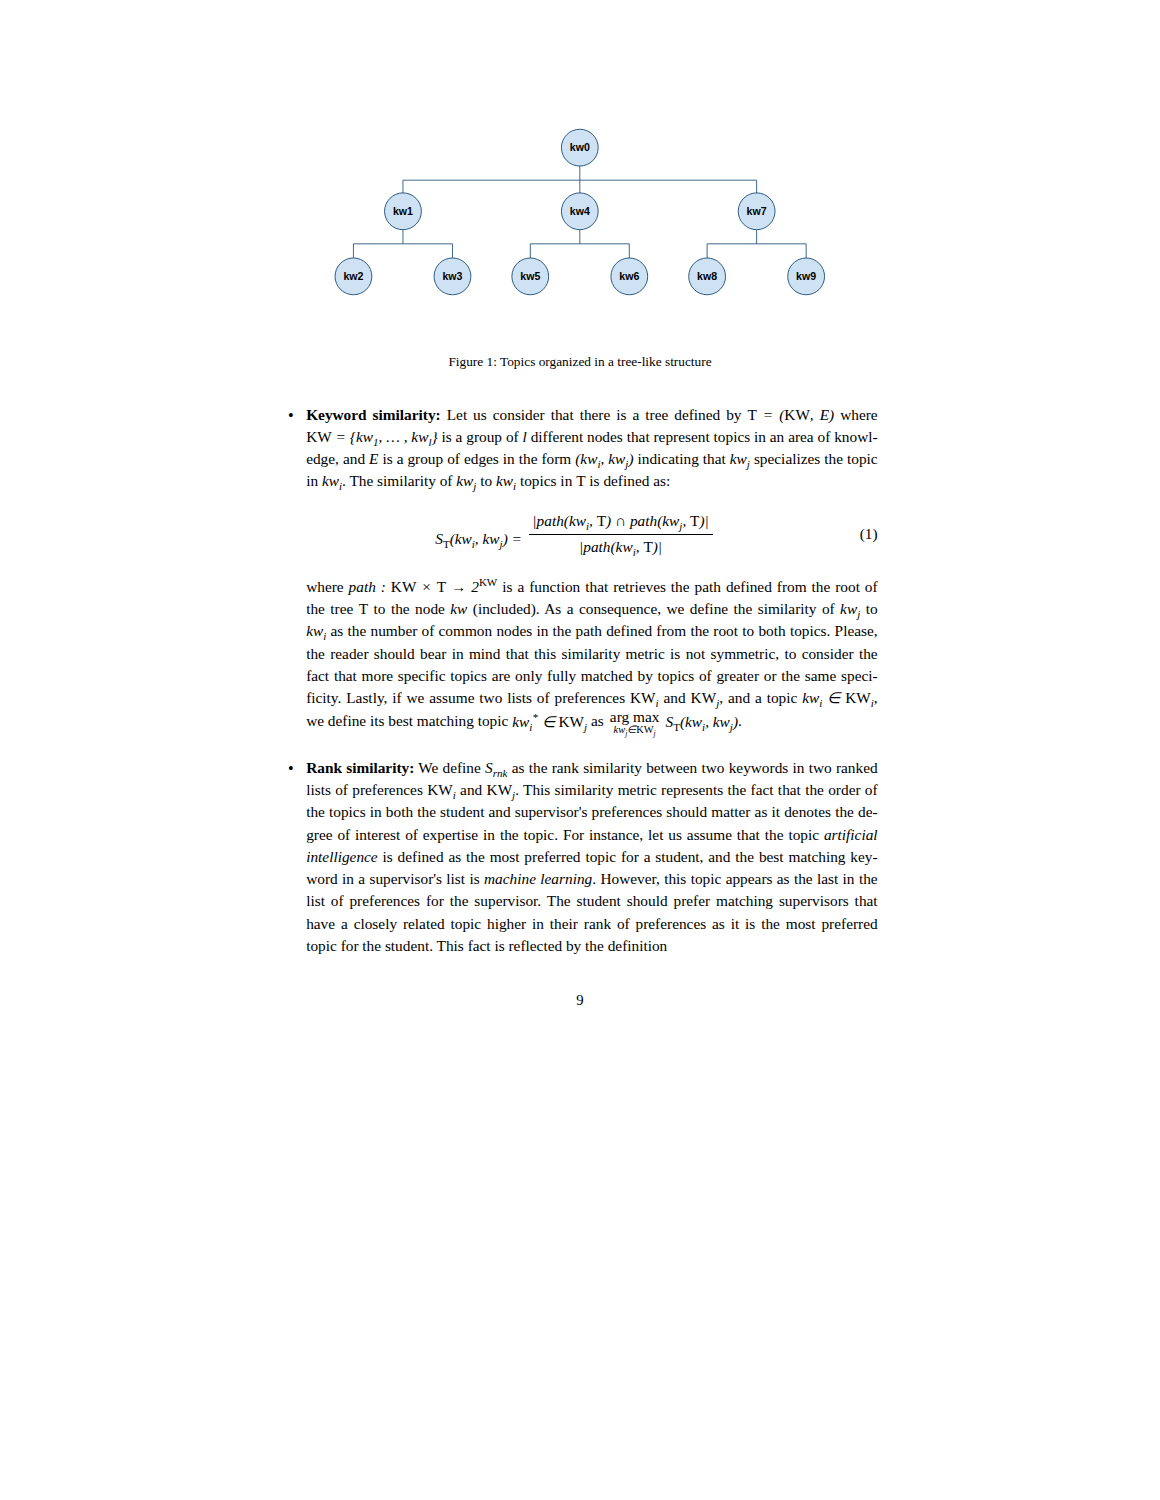kw0 kw1 kw4 kw7 kw2 kw3 kw5 kw6 kw8 kw9
Figure 1: Topics organized in a tree-like structure
Keyword similarity: Let us consider that there is a tree defined by T = (KW, E) where KW = {kw1, … , kwl} is a group of l different nodes that represent topics in an area of knowledge, and E is a group of edges in the form (kwi, kwj) indicating that kwj specializes the topic in kwi. The similarity of kwj to kwi topics in T is defined as:
ST(kwi, kwj) = |path(kwi, T) ∩ path(kwj, T)| |path(kwi, T)|
(1)
where path : KW × T → 2KW is a function that retrieves the path defined from the root of the tree T to the node kw (included). As a consequence, we define the similarity of kwj to kwi as the number of common nodes in the path defined from the root to both topics. Please, the reader should bear in mind that this similarity metric is not symmetric, to consider the fact that more specific topics are only fully matched by topics of greater or the same specificity. Lastly, if we assume two lists of preferences KWi and KWj, and a topic kwi ∈ KWi, we define its best matching topic kwi* ∈ KWj as arg max kwj∈KWj ST(kwi, kwj).
Rank similarity: We define Srnk as the rank similarity between two keywords in two ranked lists of preferences KWi and KWj. This similarity metric represents the fact that the order of the topics in both the student and supervisor's preferences should matter as it denotes the degree of interest of expertise in the topic. For instance, let us assume that the topic artificial intelligence is defined as the most preferred topic for a student, and the best matching keyword in a supervisor's list is machine learning. However, this topic appears as the last in the list of preferences for the supervisor. The student should prefer matching supervisors that have a closely related topic higher in their rank of preferences as it is the most preferred topic for the student. This fact is reflected by the definition
9